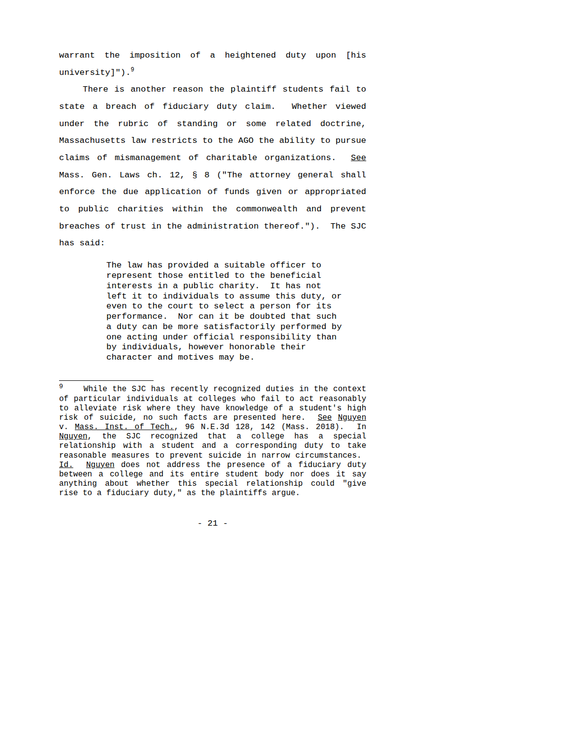warrant the imposition of a heightened duty upon [his university]").9
There is another reason the plaintiff students fail to state a breach of fiduciary duty claim. Whether viewed under the rubric of standing or some related doctrine, Massachusetts law restricts to the AGO the ability to pursue claims of mismanagement of charitable organizations. See Mass. Gen. Laws ch. 12, § 8 ("The attorney general shall enforce the due application of funds given or appropriated to public charities within the commonwealth and prevent breaches of trust in the administration thereof."). The SJC has said:
The law has provided a suitable officer to represent those entitled to the beneficial interests in a public charity. It has not left it to individuals to assume this duty, or even to the court to select a person for its performance. Nor can it be doubted that such a duty can be more satisfactorily performed by one acting under official responsibility than by individuals, however honorable their character and motives may be.
9 While the SJC has recently recognized duties in the context of particular individuals at colleges who fail to act reasonably to alleviate risk where they have knowledge of a student's high risk of suicide, no such facts are presented here. See Nguyen v. Mass. Inst. of Tech., 96 N.E.3d 128, 142 (Mass. 2018). In Nguyen, the SJC recognized that a college has a special relationship with a student and a corresponding duty to take reasonable measures to prevent suicide in narrow circumstances. Id. Nguyen does not address the presence of a fiduciary duty between a college and its entire student body nor does it say anything about whether this special relationship could "give rise to a fiduciary duty," as the plaintiffs argue.
- 21 -